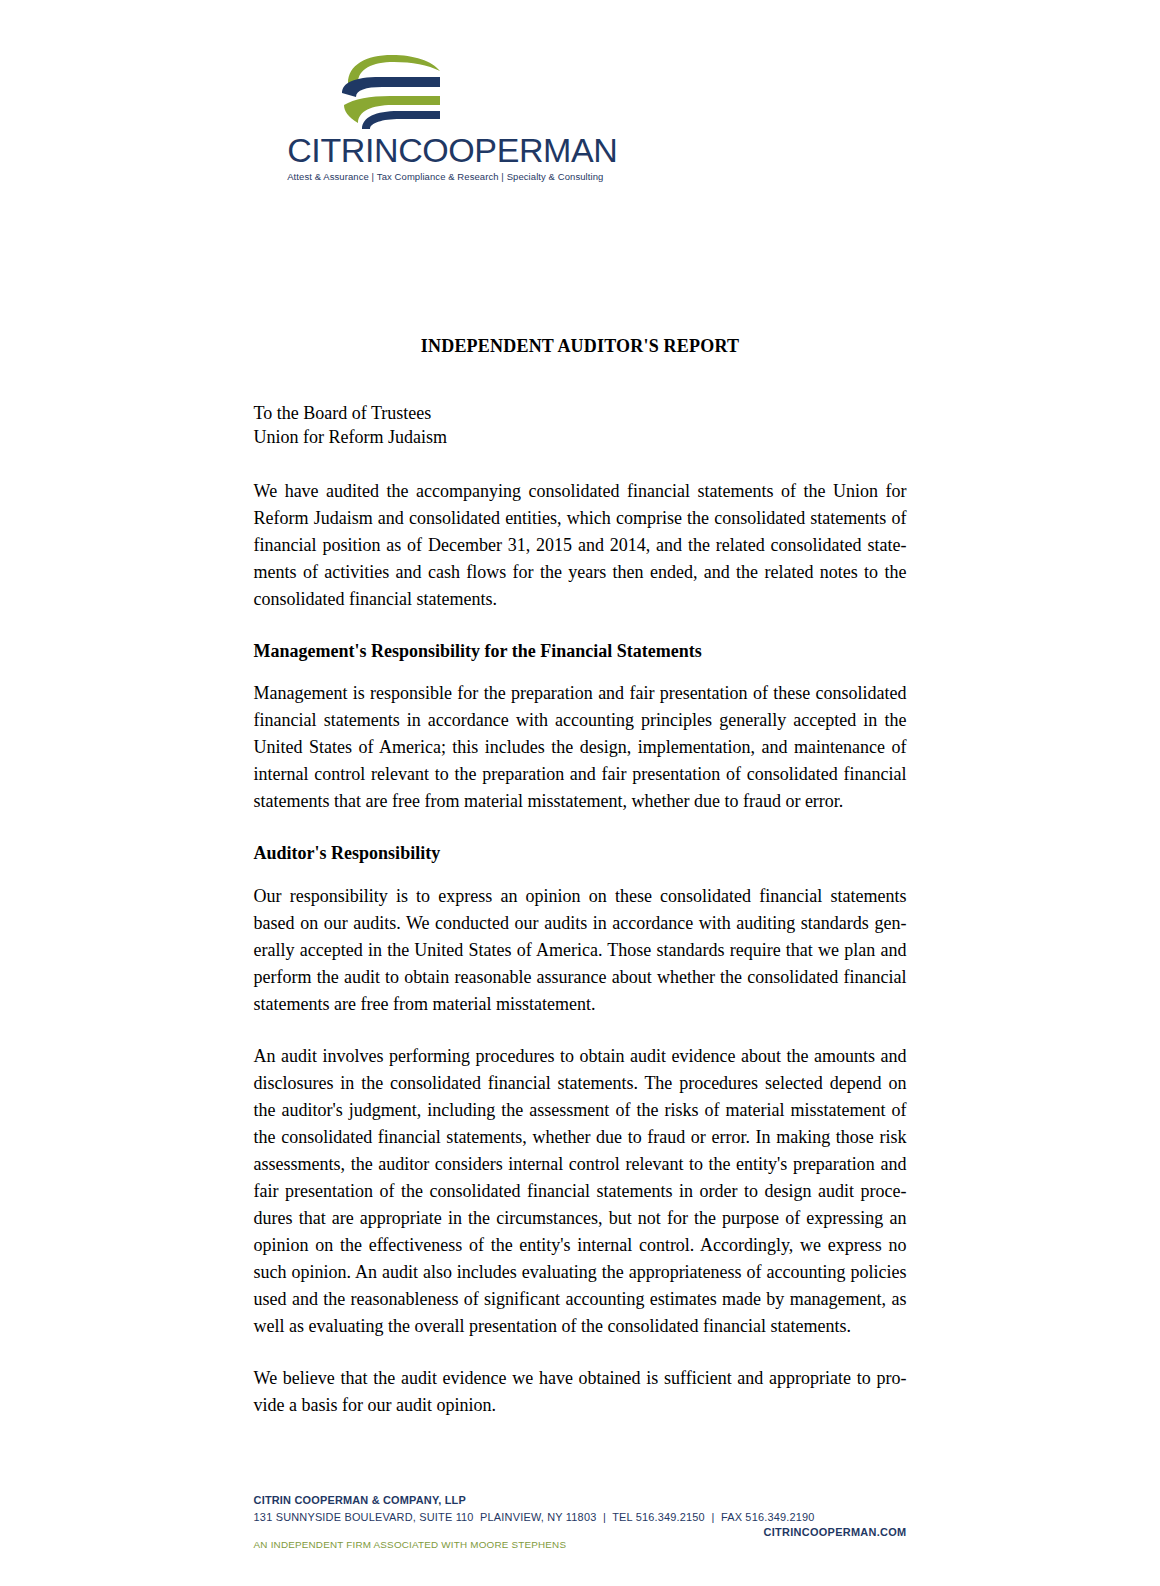CITRIN COOPERMAN
Attest & Assurance | Tax Compliance & Research | Specialty & Consulting
INDEPENDENT AUDITOR'S REPORT
To the Board of Trustees
Union for Reform Judaism
We have audited the accompanying consolidated financial statements of the Union for Reform Judaism and consolidated entities, which comprise the consolidated statements of financial position as of December 31, 2015 and 2014, and the related consolidated statements of activities and cash flows for the years then ended, and the related notes to the consolidated financial statements.
Management's Responsibility for the Financial Statements
Management is responsible for the preparation and fair presentation of these consolidated financial statements in accordance with accounting principles generally accepted in the United States of America; this includes the design, implementation, and maintenance of internal control relevant to the preparation and fair presentation of consolidated financial statements that are free from material misstatement, whether due to fraud or error.
Auditor's Responsibility
Our responsibility is to express an opinion on these consolidated financial statements based on our audits. We conducted our audits in accordance with auditing standards generally accepted in the United States of America. Those standards require that we plan and perform the audit to obtain reasonable assurance about whether the consolidated financial statements are free from material misstatement.
An audit involves performing procedures to obtain audit evidence about the amounts and disclosures in the consolidated financial statements. The procedures selected depend on the auditor's judgment, including the assessment of the risks of material misstatement of the consolidated financial statements, whether due to fraud or error. In making those risk assessments, the auditor considers internal control relevant to the entity's preparation and fair presentation of the consolidated financial statements in order to design audit procedures that are appropriate in the circumstances, but not for the purpose of expressing an opinion on the effectiveness of the entity's internal control. Accordingly, we express no such opinion. An audit also includes evaluating the appropriateness of accounting policies used and the reasonableness of significant accounting estimates made by management, as well as evaluating the overall presentation of the consolidated financial statements.
We believe that the audit evidence we have obtained is sufficient and appropriate to provide a basis for our audit opinion.
CITRIN COOPERMAN & COMPANY, LLP
131 SUNNYSIDE BOULEVARD, SUITE 110 PLAINVIEW, NY 11803 | TEL 516.349.2150 | FAX 516.349.2190
CITRINCOOPERMAN.COM
AN INDEPENDENT FIRM ASSOCIATED WITH MOORE STEPHENS